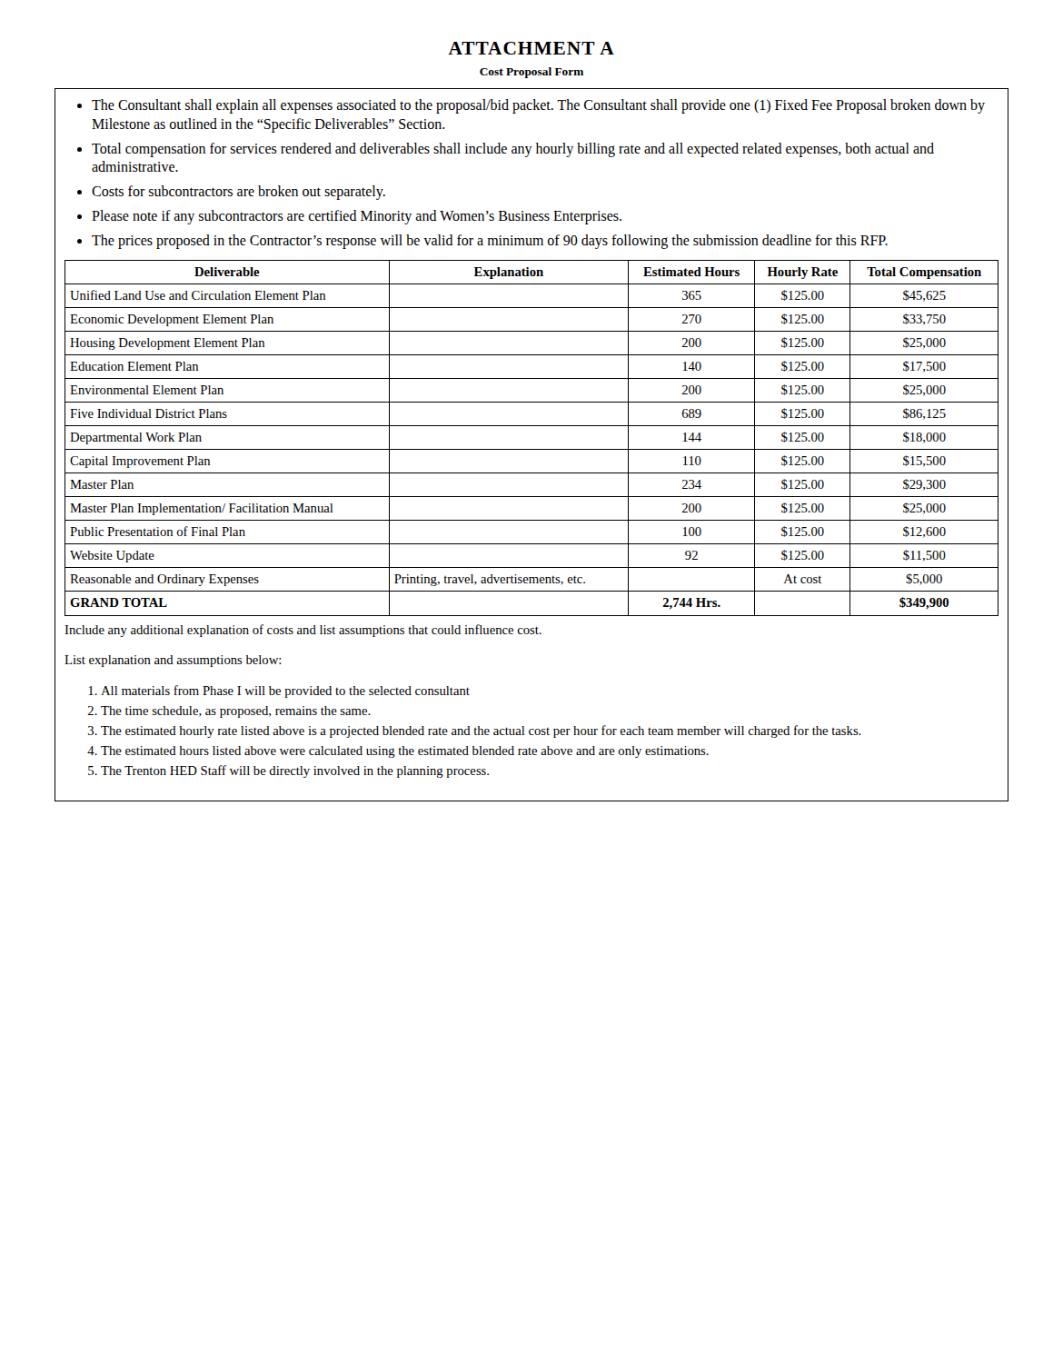ATTACHMENT A
Cost Proposal Form
The Consultant shall explain all expenses associated to the proposal/bid packet. The Consultant shall provide one (1) Fixed Fee Proposal broken down by Milestone as outlined in the “Specific Deliverables” Section.
Total compensation for services rendered and deliverables shall include any hourly billing rate and all expected related expenses, both actual and administrative.
Costs for subcontractors are broken out separately.
Please note if any subcontractors are certified Minority and Women’s Business Enterprises.
The prices proposed in the Contractor’s response will be valid for a minimum of 90 days following the submission deadline for this RFP.
| Deliverable | Explanation | Estimated Hours | Hourly Rate | Total Compensation |
| --- | --- | --- | --- | --- |
| Unified Land Use and Circulation Element Plan | | 365 | $125.00 | $45,625 |
| Economic Development Element Plan | | 270 | $125.00 | $33,750 |
| Housing Development Element Plan | | 200 | $125.00 | $25,000 |
| Education Element Plan | | 140 | $125.00 | $17,500 |
| Environmental Element Plan | | 200 | $125.00 | $25,000 |
| Five Individual District Plans | | 689 | $125.00 | $86,125 |
| Departmental Work Plan | | 144 | $125.00 | $18,000 |
| Capital Improvement Plan | | 110 | $125.00 | $15,500 |
| Master Plan | | 234 | $125.00 | $29,300 |
| Master Plan Implementation/ Facilitation Manual | | 200 | $125.00 | $25,000 |
| Public Presentation of Final Plan | | 100 | $125.00 | $12,600 |
| Website Update | | 92 | $125.00 | $11,500 |
| Reasonable and Ordinary Expenses | Printing, travel, advertisements, etc. | | At cost | $5,000 |
| GRAND TOTAL | | 2,744 Hrs. | | $349,900 |
Include any additional explanation of costs and list assumptions that could influence cost.
List explanation and assumptions below:
All materials from Phase I will be provided to the selected consultant
The time schedule, as proposed, remains the same.
The estimated hourly rate listed above is a projected blended rate and the actual cost per hour for each team member will charged for the tasks.
The estimated hours listed above were calculated using the estimated blended rate above and are only estimations.
The Trenton HED Staff will be directly involved in the planning process.